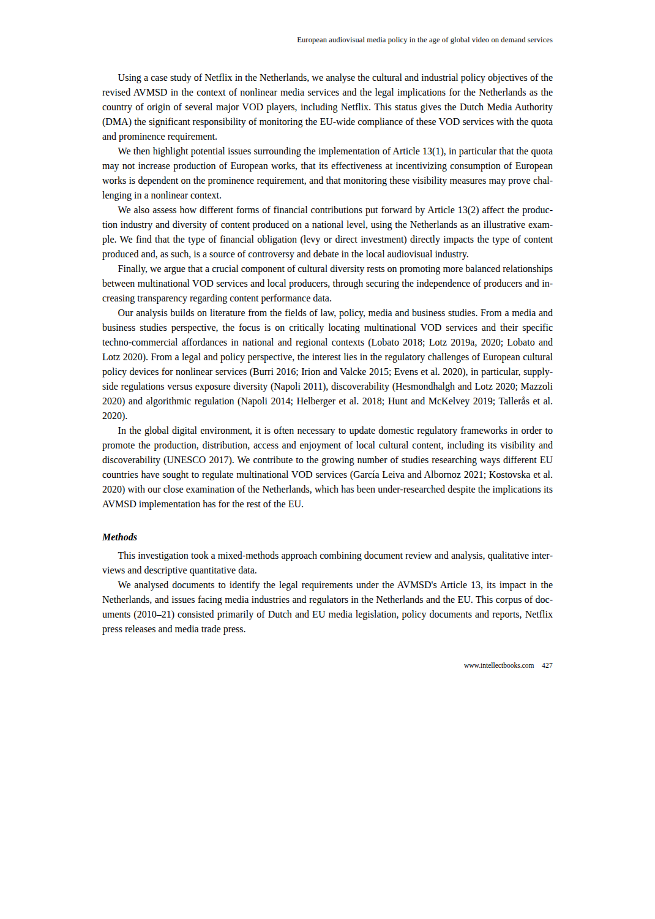European audiovisual media policy in the age of global video on demand services
Using a case study of Netflix in the Netherlands, we analyse the cultural and industrial policy objectives of the revised AVMSD in the context of nonlinear media services and the legal implications for the Netherlands as the country of origin of several major VOD players, including Netflix. This status gives the Dutch Media Authority (DMA) the significant responsibility of monitoring the EU-wide compliance of these VOD services with the quota and prominence requirement.
We then highlight potential issues surrounding the implementation of Article 13(1), in particular that the quota may not increase production of European works, that its effectiveness at incentivizing consumption of European works is dependent on the prominence requirement, and that monitoring these visibility measures may prove challenging in a nonlinear context.
We also assess how different forms of financial contributions put forward by Article 13(2) affect the production industry and diversity of content produced on a national level, using the Netherlands as an illustrative example. We find that the type of financial obligation (levy or direct investment) directly impacts the type of content produced and, as such, is a source of controversy and debate in the local audiovisual industry.
Finally, we argue that a crucial component of cultural diversity rests on promoting more balanced relationships between multinational VOD services and local producers, through securing the independence of producers and increasing transparency regarding content performance data.
Our analysis builds on literature from the fields of law, policy, media and business studies. From a media and business studies perspective, the focus is on critically locating multinational VOD services and their specific techno-commercial affordances in national and regional contexts (Lobato 2018; Lotz 2019a, 2020; Lobato and Lotz 2020). From a legal and policy perspective, the interest lies in the regulatory challenges of European cultural policy devices for nonlinear services (Burri 2016; Irion and Valcke 2015; Evens et al. 2020), in particular, supply-side regulations versus exposure diversity (Napoli 2011), discoverability (Hesmondhalgh and Lotz 2020; Mazzoli 2020) and algorithmic regulation (Napoli 2014; Helberger et al. 2018; Hunt and McKelvey 2019; Tallerås et al. 2020).
In the global digital environment, it is often necessary to update domestic regulatory frameworks in order to promote the production, distribution, access and enjoyment of local cultural content, including its visibility and discoverability (UNESCO 2017). We contribute to the growing number of studies researching ways different EU countries have sought to regulate multinational VOD services (García Leiva and Albornoz 2021; Kostovska et al. 2020) with our close examination of the Netherlands, which has been under-researched despite the implications its AVMSD implementation has for the rest of the EU.
Methods
This investigation took a mixed-methods approach combining document review and analysis, qualitative interviews and descriptive quantitative data.
We analysed documents to identify the legal requirements under the AVMSD's Article 13, its impact in the Netherlands, and issues facing media industries and regulators in the Netherlands and the EU. This corpus of documents (2010–21) consisted primarily of Dutch and EU media legislation, policy documents and reports, Netflix press releases and media trade press.
www.intellectbooks.com 427